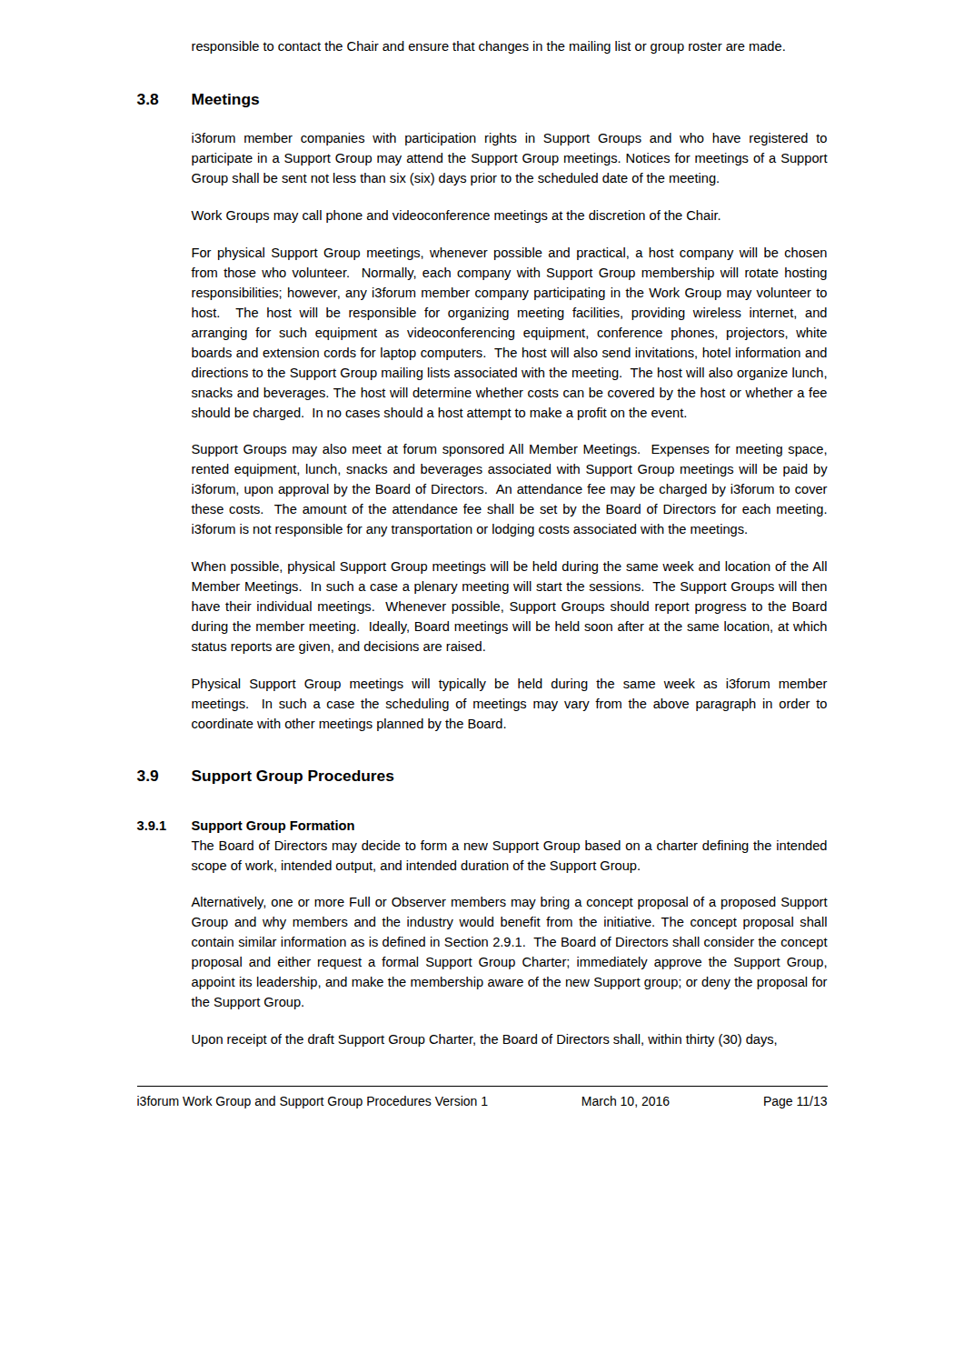responsible to contact the Chair and ensure that changes in the mailing list or group roster are made.
3.8 Meetings
i3forum member companies with participation rights in Support Groups and who have registered to participate in a Support Group may attend the Support Group meetings. Notices for meetings of a Support Group shall be sent not less than six (six) days prior to the scheduled date of the meeting.
Work Groups may call phone and videoconference meetings at the discretion of the Chair.
For physical Support Group meetings, whenever possible and practical, a host company will be chosen from those who volunteer. Normally, each company with Support Group membership will rotate hosting responsibilities; however, any i3forum member company participating in the Work Group may volunteer to host. The host will be responsible for organizing meeting facilities, providing wireless internet, and arranging for such equipment as videoconferencing equipment, conference phones, projectors, white boards and extension cords for laptop computers. The host will also send invitations, hotel information and directions to the Support Group mailing lists associated with the meeting. The host will also organize lunch, snacks and beverages. The host will determine whether costs can be covered by the host or whether a fee should be charged. In no cases should a host attempt to make a profit on the event.
Support Groups may also meet at forum sponsored All Member Meetings. Expenses for meeting space, rented equipment, lunch, snacks and beverages associated with Support Group meetings will be paid by i3forum, upon approval by the Board of Directors. An attendance fee may be charged by i3forum to cover these costs. The amount of the attendance fee shall be set by the Board of Directors for each meeting. i3forum is not responsible for any transportation or lodging costs associated with the meetings.
When possible, physical Support Group meetings will be held during the same week and location of the All Member Meetings. In such a case a plenary meeting will start the sessions. The Support Groups will then have their individual meetings. Whenever possible, Support Groups should report progress to the Board during the member meeting. Ideally, Board meetings will be held soon after at the same location, at which status reports are given, and decisions are raised.
Physical Support Group meetings will typically be held during the same week as i3forum member meetings. In such a case the scheduling of meetings may vary from the above paragraph in order to coordinate with other meetings planned by the Board.
3.9 Support Group Procedures
3.9.1 Support Group Formation
The Board of Directors may decide to form a new Support Group based on a charter defining the intended scope of work, intended output, and intended duration of the Support Group.
Alternatively, one or more Full or Observer members may bring a concept proposal of a proposed Support Group and why members and the industry would benefit from the initiative. The concept proposal shall contain similar information as is defined in Section 2.9.1. The Board of Directors shall consider the concept proposal and either request a formal Support Group Charter; immediately approve the Support Group, appoint its leadership, and make the membership aware of the new Support group; or deny the proposal for the Support Group.
Upon receipt of the draft Support Group Charter, the Board of Directors shall, within thirty (30) days,
i3forum Work Group and Support Group Procedures Version 1 March 10, 2016 Page 11/13